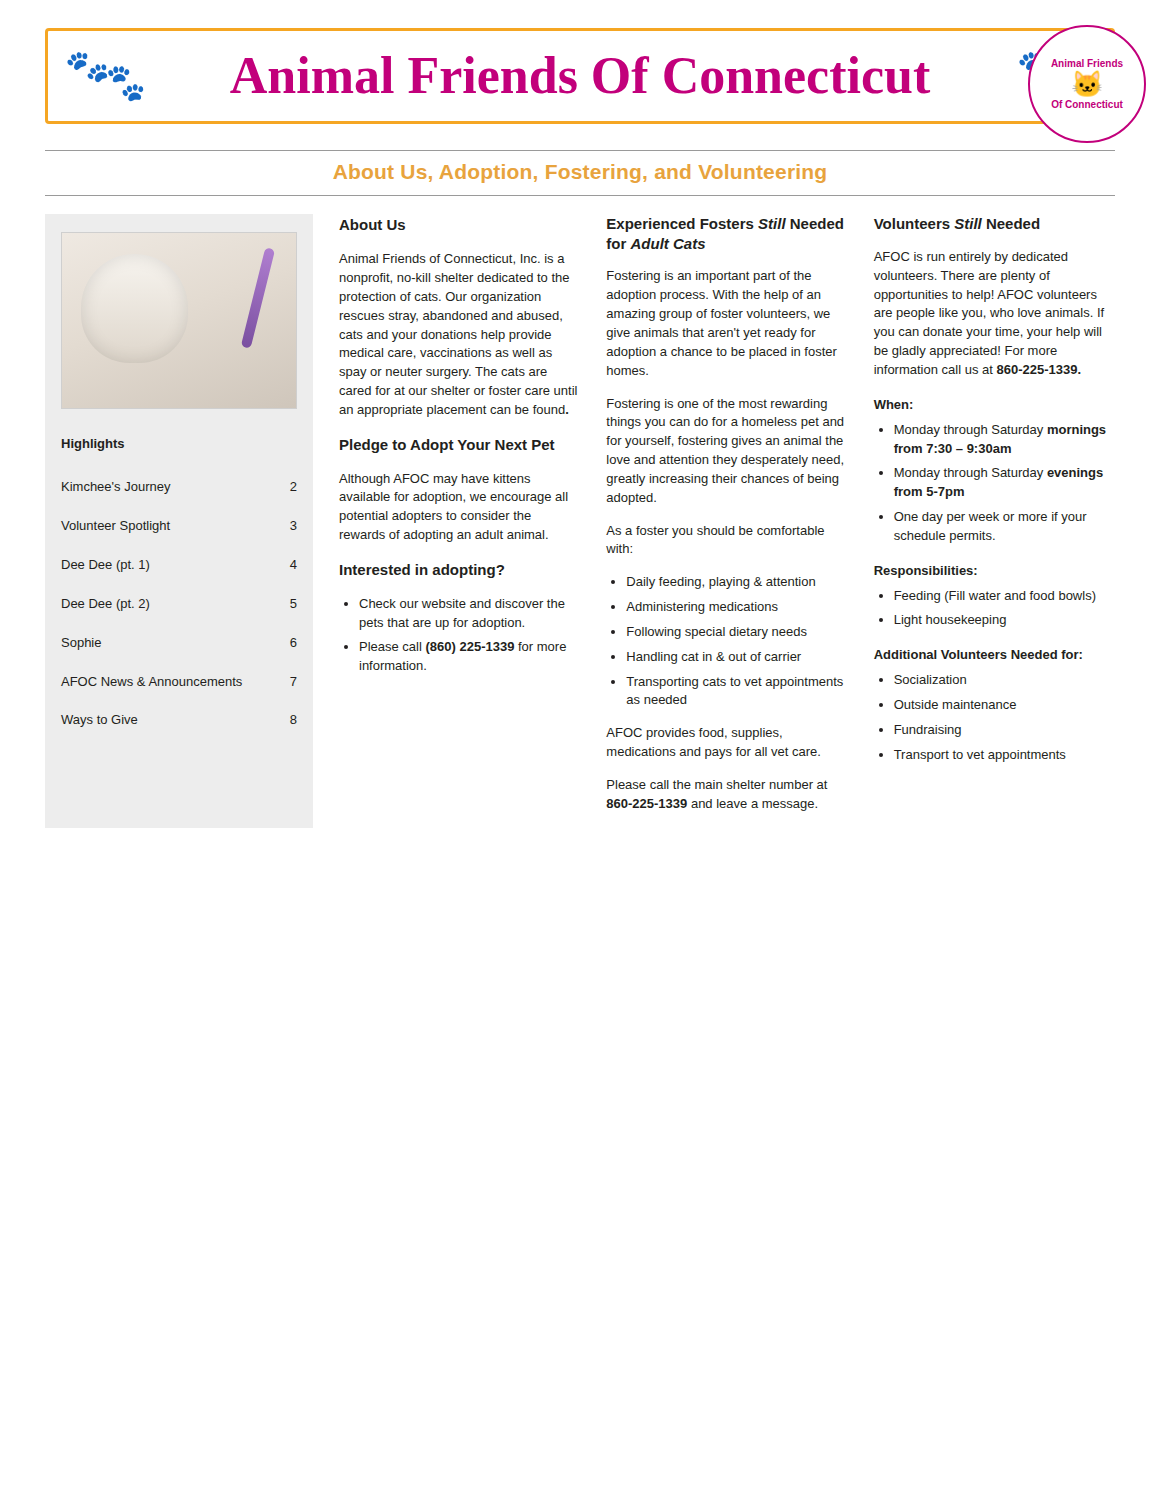🐾🐾
Animal Friends Of Connecticut
🐾🐾
Animal Friends 🐱 Of Connecticut
About Us, Adoption, Fostering, and Volunteering
Highlights
Kimchee's Journey 2
Volunteer Spotlight 3
Dee Dee (pt. 1) 4
Dee Dee (pt. 2) 5
Sophie 6
AFOC News & Announcements 7
Ways to Give 8
About Us
Animal Friends of Connecticut, Inc. is a nonprofit, no-kill shelter dedicated to the protection of cats. Our organization rescues stray, abandoned and abused, cats and your donations help provide medical care, vaccinations as well as spay or neuter surgery. The cats are cared for at our shelter or foster care until an appropriate placement can be found.
Pledge to Adopt Your Next Pet
Although AFOC may have kittens available for adoption, we encourage all potential adopters to consider the rewards of adopting an adult animal.
Interested in adopting?
Check our website and discover the pets that are up for adoption.
Please call (860) 225-1339 for more information.
Experienced Fosters Still Needed for Adult Cats
Fostering is an important part of the adoption process. With the help of an amazing group of foster volunteers, we give animals that aren't yet ready for adoption a chance to be placed in foster homes.
Fostering is one of the most rewarding things you can do for a homeless pet and for yourself, fostering gives an animal the love and attention they desperately need, greatly increasing their chances of being adopted.
As a foster you should be comfortable with:
Daily feeding, playing & attention
Administering medications
Following special dietary needs
Handling cat in & out of carrier
Transporting cats to vet appointments as needed
AFOC provides food, supplies, medications and pays for all vet care.
Please call the main shelter number at 860-225-1339 and leave a message.
Volunteers Still Needed
AFOC is run entirely by dedicated volunteers. There are plenty of opportunities to help! AFOC volunteers are people like you, who love animals. If you can donate your time, your help will be gladly appreciated! For more information call us at 860-225-1339.
When:
Monday through Saturday mornings from 7:30 – 9:30am
Monday through Saturday evenings from 5-7pm
One day per week or more if your schedule permits.
Responsibilities:
Feeding (Fill water and food bowls)
Light housekeeping
Additional Volunteers Needed for:
Socialization
Outside maintenance
Fundraising
Transport to vet appointments